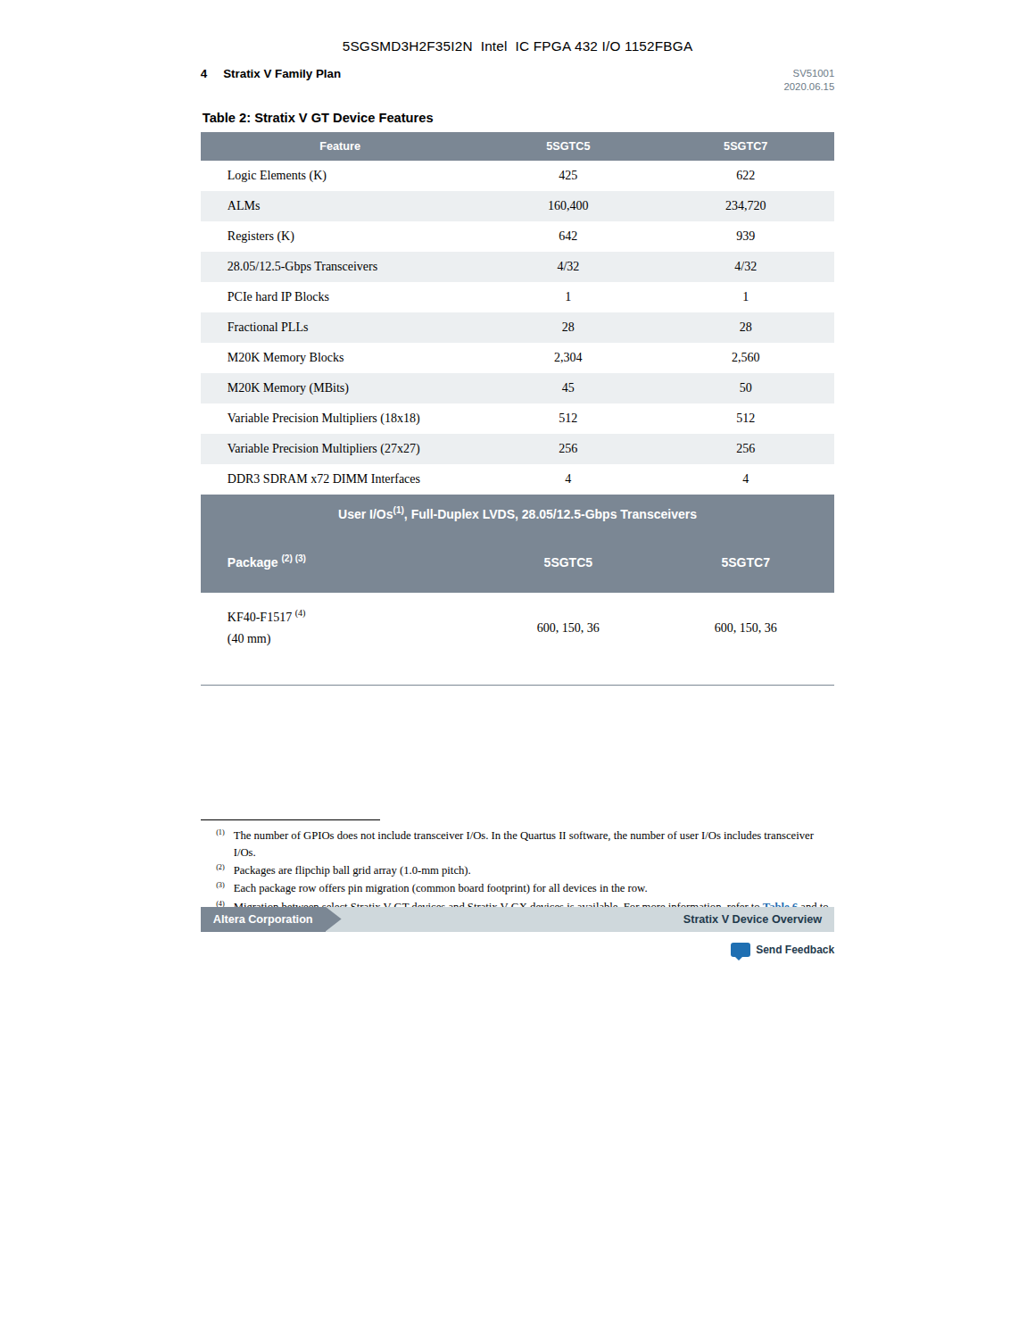5SGSMD3H2F35I2N Intel IC FPGA 432 I/O 1152FBGA
4 Stratix V Family Plan
SV51001
2020.06.15
Table 2: Stratix V GT Device Features
| Feature | 5SGTC5 | 5SGTC7 |
| --- | --- | --- |
| Logic Elements (K) | 425 | 622 |
| ALMs | 160,400 | 234,720 |
| Registers (K) | 642 | 939 |
| 28.05/12.5-Gbps Transceivers | 4/32 | 4/32 |
| PCIe hard IP Blocks | 1 | 1 |
| Fractional PLLs | 28 | 28 |
| M20K Memory Blocks | 2,304 | 2,560 |
| M20K Memory (MBits) | 45 | 50 |
| Variable Precision Multipliers (18x18) | 512 | 512 |
| Variable Precision Multipliers (27x27) | 256 | 256 |
| DDR3 SDRAM x72 DIMM Interfaces | 4 | 4 |
| User I/Os (1) , Full-Duplex LVDS, 28.05/12.5-Gbps Transceivers |
| Package (2) (3) | 5SGTC5 | 5SGTC7 |
| KF40-F1517 (4) (40 mm) | 600, 150, 36 | 600, 150, 36 |
(1)
The number of GPIOs does not include transceiver I/Os. In the Quartus II software, the number of user I/Os includes transceiver I/Os.
(2)
Packages are flipchip ball grid array (1.0-mm pitch).
(3)
Each package row offers pin migration (common board footprint) for all devices in the row.
(4)
Migration between select Stratix V GT devices and Stratix V GX devices is available. For more information, refer to Table 6 and to AN 644: Migration Between Stratix V GX and Stratix V GT Devices.
Altera Corporation
Stratix V Device Overview
Send Feedback